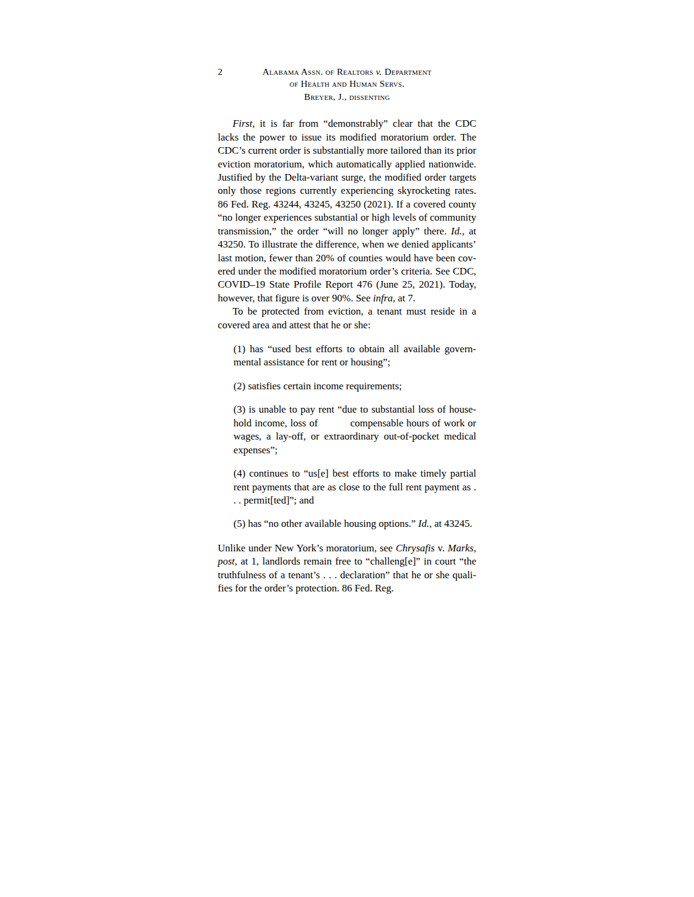2
Alabama Assn. of Realtors v. Department
of Health and Human Servs.
Breyer, J., dissenting
First, it is far from “demonstrably” clear that the CDC lacks the power to issue its modified moratorium order. The CDC’s current order is substantially more tailored than its prior eviction moratorium, which automatically applied nationwide. Justified by the Delta-variant surge, the modified order targets only those regions currently experiencing skyrocketing rates. 86 Fed. Reg. 43244, 43245, 43250 (2021). If a covered county “no longer experiences substantial or high levels of community transmission,” the order “will no longer apply” there. Id., at 43250. To illustrate the difference, when we denied applicants’ last motion, fewer than 20% of counties would have been covered under the modified moratorium order’s criteria. See CDC, COVID–19 State Profile Report 476 (June 25, 2021). Today, however, that figure is over 90%. See infra, at 7.
To be protected from eviction, a tenant must reside in a covered area and attest that he or she:
(1) has “used best efforts to obtain all available governmental assistance for rent or housing”;
(2) satisfies certain income requirements;
(3) is unable to pay rent “due to substantial loss of household income, loss of compensable hours of work or wages, a lay-off, or extraordinary out-of-pocket medical expenses”;
(4) continues to “us[e] best efforts to make timely partial rent payments that are as close to the full rent payment as . . . permit[ted]”; and
(5) has “no other available housing options.” Id., at 43245.
Unlike under New York’s moratorium, see Chrysafis v. Marks, post, at 1, landlords remain free to “challeng[e]” in court “the truthfulness of a tenant’s . . . declaration” that he or she qualifies for the order’s protection. 86 Fed. Reg.